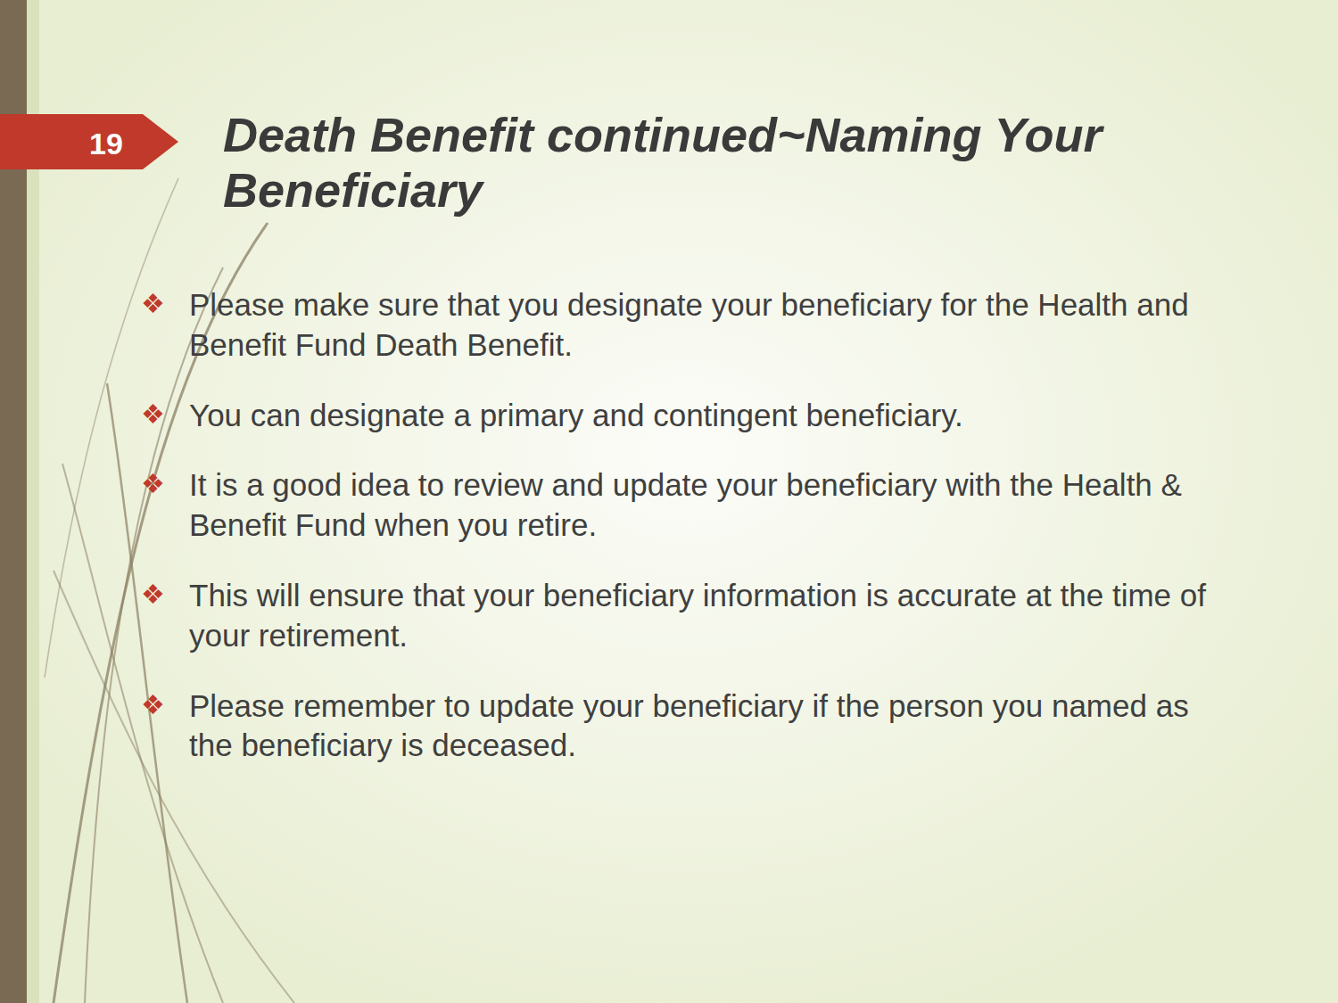19
Death Benefit continued~Naming Your Beneficiary
Please make sure that you designate your beneficiary for the Health and Benefit Fund Death Benefit.
You can designate a primary and contingent beneficiary.
It is a good idea to review and update your beneficiary with the Health & Benefit Fund when you retire.
This will ensure that your beneficiary information is accurate at the time of your retirement.
Please remember to update your beneficiary if the person you named as the beneficiary is deceased.